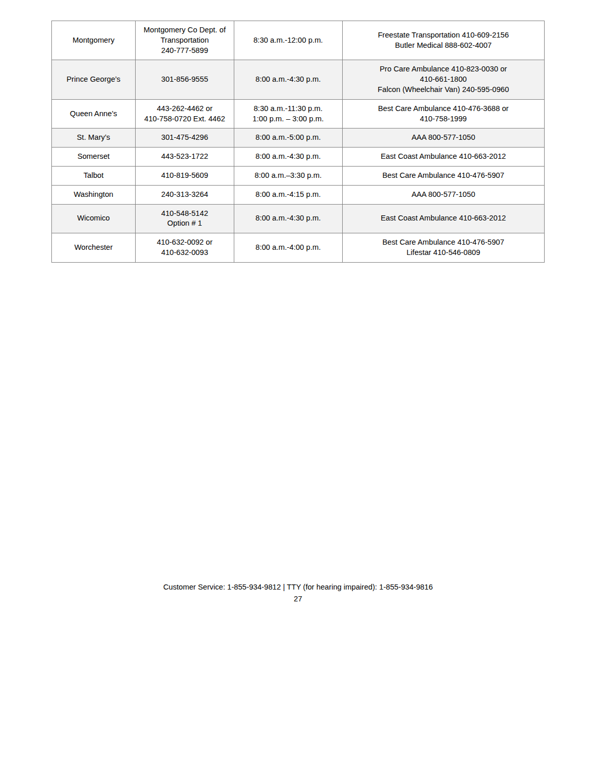| Montgomery | Montgomery Co Dept. of Transportation 240-777-5899 | 8:30 a.m.-12:00 p.m. | Freestate Transportation 410-609-2156 Butler Medical 888-602-4007 |
| Prince George’s | 301-856-9555 | 8:00 a.m.-4:30 p.m. | Pro Care Ambulance 410-823-0030 or 410-661-1800 Falcon (Wheelchair Van) 240-595-0960 |
| Queen Anne’s | 443-262-4462 or 410-758-0720 Ext. 4462 | 8:30 a.m.-11:30 p.m. 1:00 p.m. – 3:00 p.m. | Best Care Ambulance 410-476-3688 or 410-758-1999 |
| St. Mary’s | 301-475-4296 | 8:00 a.m.-5:00 p.m. | AAA 800-577-1050 |
| Somerset | 443-523-1722 | 8:00 a.m.-4:30 p.m. | East Coast Ambulance 410-663-2012 |
| Talbot | 410-819-5609 | 8:00 a.m.–3:30 p.m. | Best Care Ambulance 410-476-5907 |
| Washington | 240-313-3264 | 8:00 a.m.-4:15 p.m. | AAA 800-577-1050 |
| Wicomico | 410-548-5142 Option # 1 | 8:00 a.m.-4:30 p.m. | East Coast Ambulance 410-663-2012 |
| Worchester | 410-632-0092 or 410-632-0093 | 8:00 a.m.-4:00 p.m. | Best Care Ambulance 410-476-5907 Lifestar 410-546-0809 |
Customer Service: 1-855-934-9812 | TTY (for hearing impaired): 1-855-934-9816
27